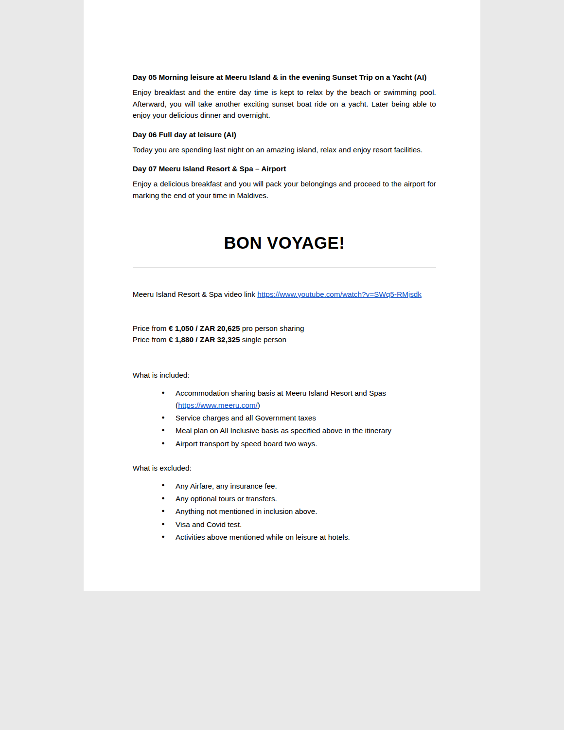Day 05 Morning leisure at Meeru Island & in the evening Sunset Trip on a Yacht (AI)
Enjoy breakfast and the entire day time is kept to relax by the beach or swimming pool. Afterward, you will take another exciting sunset boat ride on a yacht. Later being able to enjoy your delicious dinner and overnight.
Day 06 Full day at leisure (AI)
Today you are spending last night on an amazing island, relax and enjoy resort facilities.
Day 07 Meeru Island Resort & Spa – Airport
Enjoy a delicious breakfast and you will pack your belongings and proceed to the airport for marking the end of your time in Maldives.
BON VOYAGE!
Meeru Island Resort & Spa video link https://www.youtube.com/watch?v=SWq5-RMjsdk
Price from € 1,050 / ZAR 20,625 pro person sharing
Price from € 1,880 / ZAR 32,325 single person
What is included:
Accommodation sharing basis at Meeru Island Resort and Spas
(https://www.meeru.com/)
Service charges and all Government taxes
Meal plan on All Inclusive basis as specified above in the itinerary
Airport transport by speed board two ways.
What is excluded:
Any Airfare, any insurance fee.
Any optional tours or transfers.
Anything not mentioned in inclusion above.
Visa and Covid test.
Activities above mentioned while on leisure at hotels.